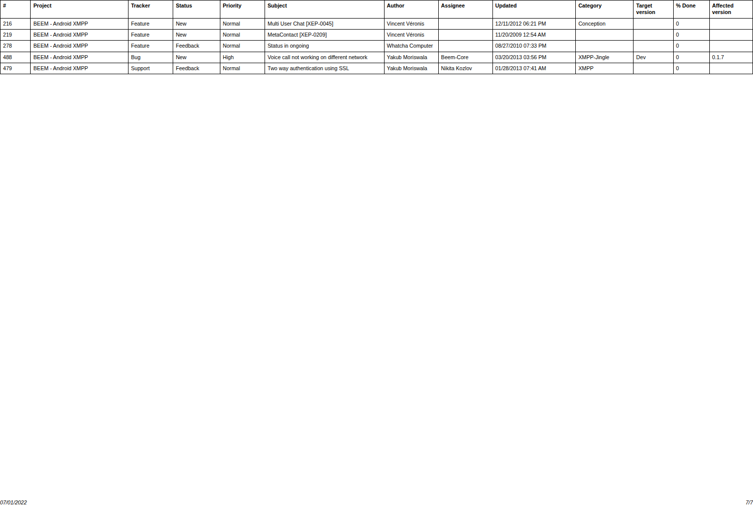| # | Project | Tracker | Status | Priority | Subject | Author | Assignee | Updated | Category | Target version | % Done | Affected version |
| --- | --- | --- | --- | --- | --- | --- | --- | --- | --- | --- | --- | --- |
| 216 | BEEM - Android XMPP | Feature | New | Normal | Multi User Chat [XEP-0045] | Vincent Véronis | | 12/11/2012 06:21 PM | Conception | | 0 | |
| 219 | BEEM - Android XMPP | Feature | New | Normal | MetaContact [XEP-0209] | Vincent Véronis | | 11/20/2009 12:54 AM | | | 0 | |
| 278 | BEEM - Android XMPP | Feature | Feedback | Normal | Status in ongoing | Whatcha Computer | | 08/27/2010 07:33 PM | | | 0 | |
| 488 | BEEM - Android XMPP | Bug | New | High | Voice call not working on different network | Yakub Moriswala | Beem-Core | 03/20/2013 03:56 PM | XMPP-Jingle | Dev | 0 | 0.1.7 |
| 479 | BEEM - Android XMPP | Support | Feedback | Normal | Two way authentication using SSL | Yakub Moriswala | Nikita Kozlov | 01/28/2013 07:41 AM | XMPP | | 0 | |
07/01/2022 7/7